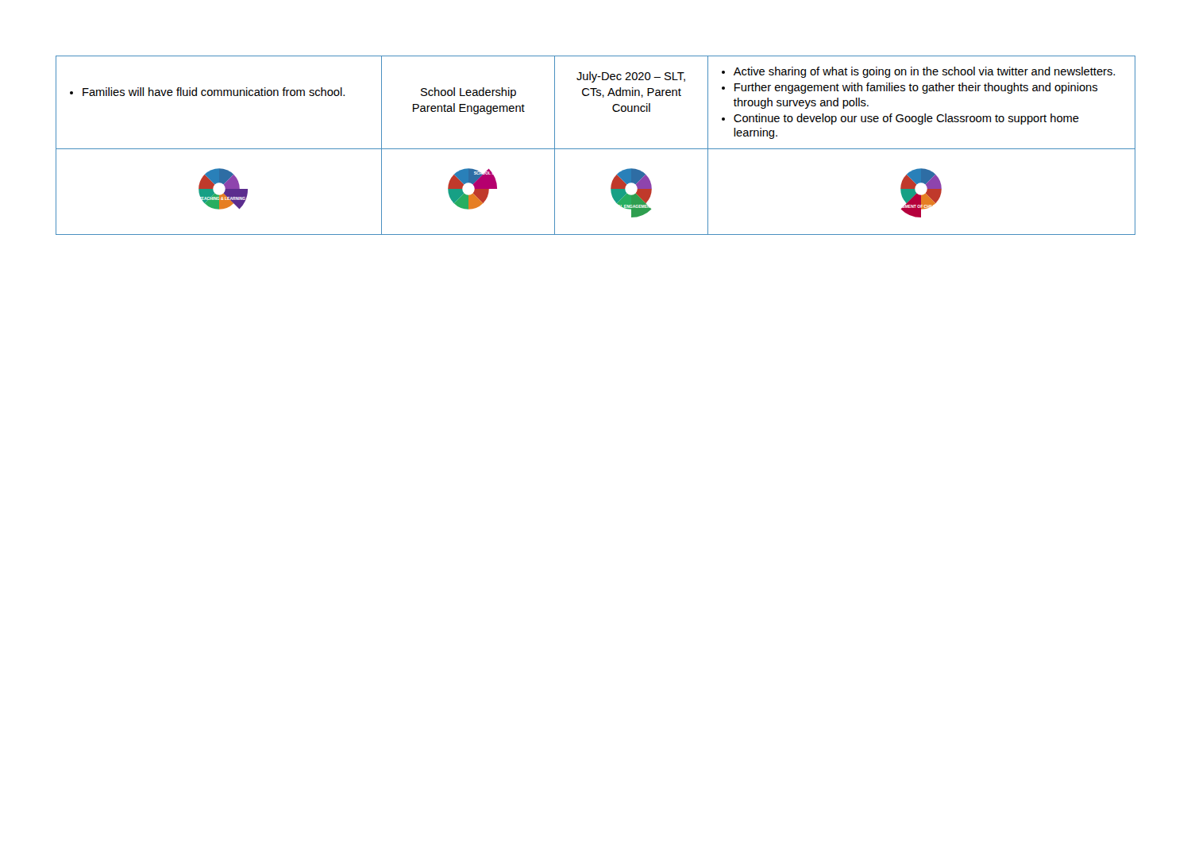| Families will have fluid communication from school. | School Leadership Parental Engagement | July-Dec 2020 – SLT, CTs, Admin, Parent Council | Active sharing of what is going on in the school via twitter and newsletters. Further engagement with families to gather their thoughts and opinions through surveys and polls. Continue to develop our use of Google Classroom to support home learning. |
| TEACHING & LEARNING | SCHOOL LEADERSHIP | PARENTAL ENGAGEMENT | ASSESSMENT OF CHILDREN'S PROGRESS |